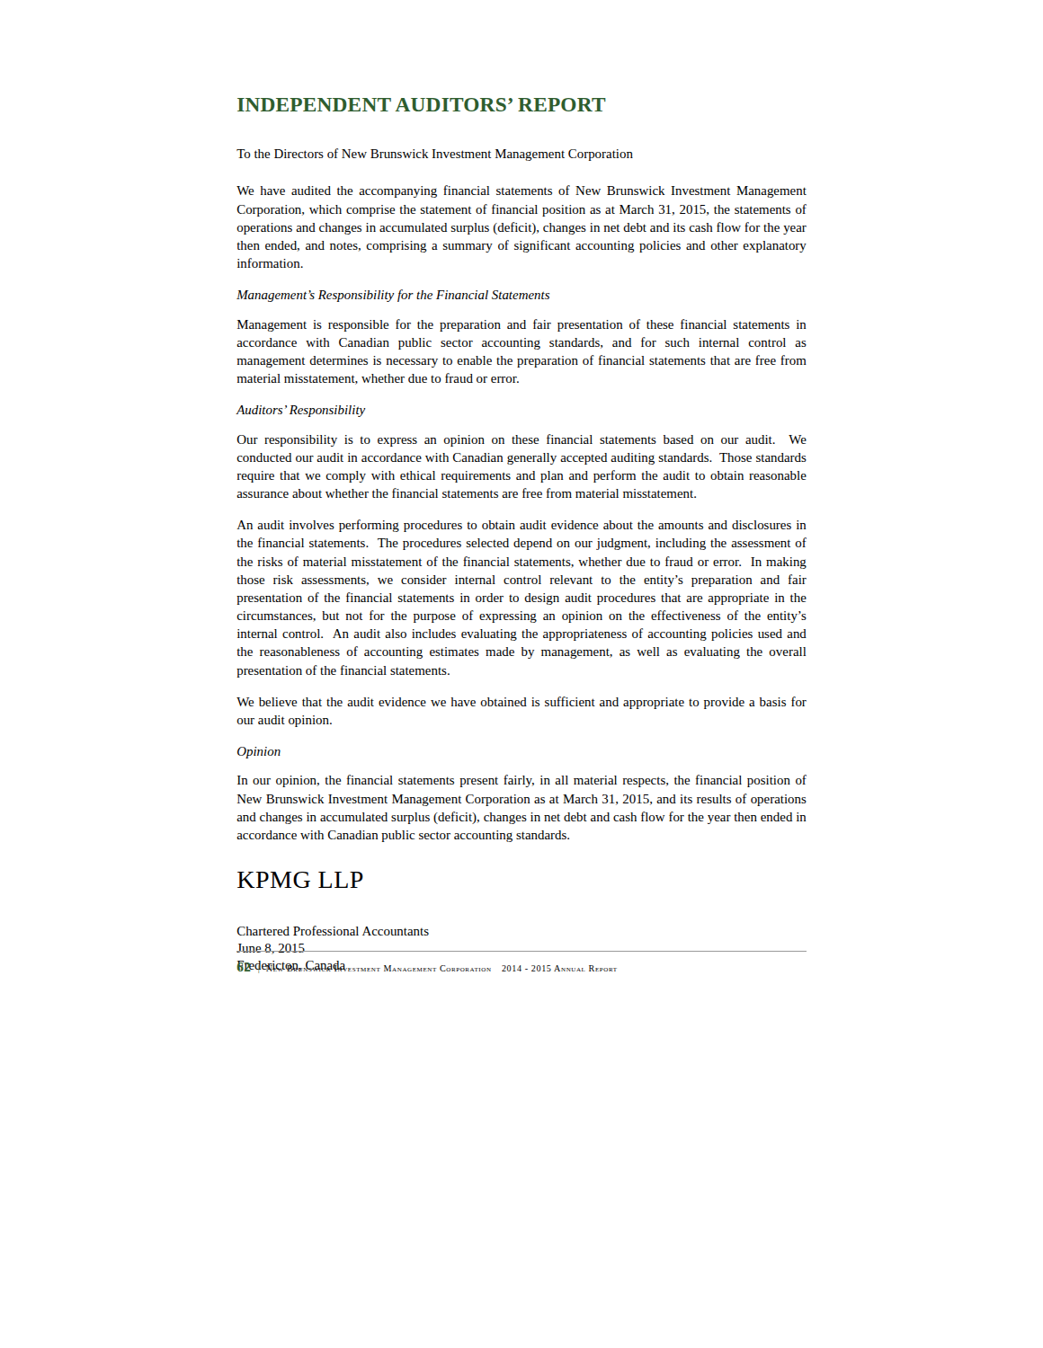INDEPENDENT AUDITORS’ REPORT
To the Directors of New Brunswick Investment Management Corporation
We have audited the accompanying financial statements of New Brunswick Investment Management Corporation, which comprise the statement of financial position as at March 31, 2015, the statements of operations and changes in accumulated surplus (deficit), changes in net debt and its cash flow for the year then ended, and notes, comprising a summary of significant accounting policies and other explanatory information.
Management’s Responsibility for the Financial Statements
Management is responsible for the preparation and fair presentation of these financial statements in accordance with Canadian public sector accounting standards, and for such internal control as management determines is necessary to enable the preparation of financial statements that are free from material misstatement, whether due to fraud or error.
Auditors’ Responsibility
Our responsibility is to express an opinion on these financial statements based on our audit. We conducted our audit in accordance with Canadian generally accepted auditing standards. Those standards require that we comply with ethical requirements and plan and perform the audit to obtain reasonable assurance about whether the financial statements are free from material misstatement.
An audit involves performing procedures to obtain audit evidence about the amounts and disclosures in the financial statements. The procedures selected depend on our judgment, including the assessment of the risks of material misstatement of the financial statements, whether due to fraud or error. In making those risk assessments, we consider internal control relevant to the entity’s preparation and fair presentation of the financial statements in order to design audit procedures that are appropriate in the circumstances, but not for the purpose of expressing an opinion on the effectiveness of the entity’s internal control. An audit also includes evaluating the appropriateness of accounting policies used and the reasonableness of accounting estimates made by management, as well as evaluating the overall presentation of the financial statements.
We believe that the audit evidence we have obtained is sufficient and appropriate to provide a basis for our audit opinion.
Opinion
In our opinion, the financial statements present fairly, in all material respects, the financial position of New Brunswick Investment Management Corporation as at March 31, 2015, and its results of operations and changes in accumulated surplus (deficit), changes in net debt and cash flow for the year then ended in accordance with Canadian public sector accounting standards.
KPMG LLP
Chartered Professional Accountants
June 8, 2015
Fredericton, Canada
62|New Brunswick Investment Management Corporation 2014 - 2015 Annual Report